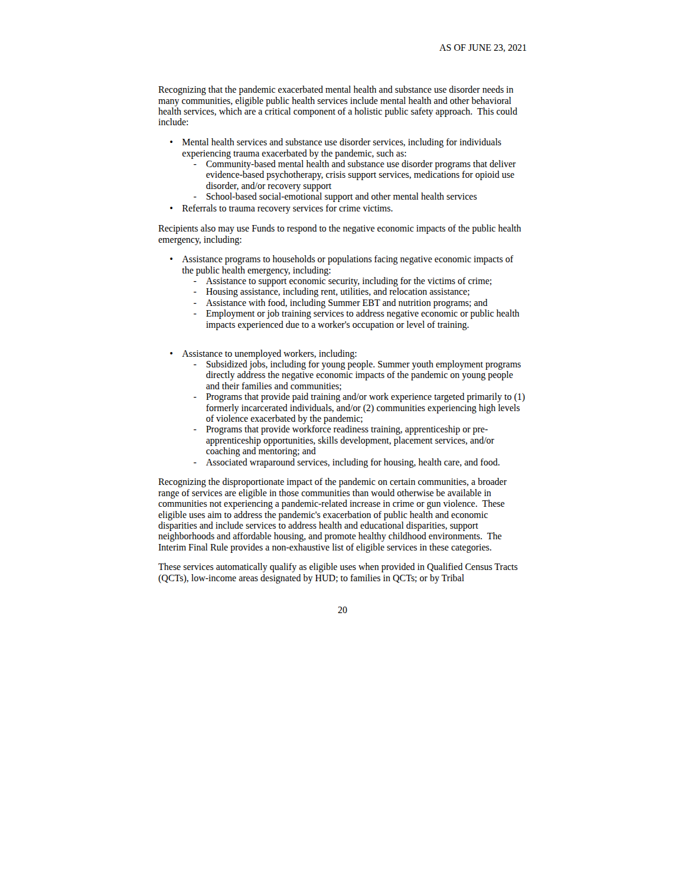AS OF JUNE 23, 2021
Recognizing that the pandemic exacerbated mental health and substance use disorder needs in many communities, eligible public health services include mental health and other behavioral health services, which are a critical component of a holistic public safety approach. This could include:
Mental health services and substance use disorder services, including for individuals experiencing trauma exacerbated by the pandemic, such as:
Community-based mental health and substance use disorder programs that deliver evidence-based psychotherapy, crisis support services, medications for opioid use disorder, and/or recovery support
School-based social-emotional support and other mental health services
Referrals to trauma recovery services for crime victims.
Recipients also may use Funds to respond to the negative economic impacts of the public health emergency, including:
Assistance programs to households or populations facing negative economic impacts of the public health emergency, including:
Assistance to support economic security, including for the victims of crime;
Housing assistance, including rent, utilities, and relocation assistance;
Assistance with food, including Summer EBT and nutrition programs; and
Employment or job training services to address negative economic or public health impacts experienced due to a worker's occupation or level of training.
Assistance to unemployed workers, including:
Subsidized jobs, including for young people. Summer youth employment programs directly address the negative economic impacts of the pandemic on young people and their families and communities;
Programs that provide paid training and/or work experience targeted primarily to (1) formerly incarcerated individuals, and/or (2) communities experiencing high levels of violence exacerbated by the pandemic;
Programs that provide workforce readiness training, apprenticeship or pre-apprenticeship opportunities, skills development, placement services, and/or coaching and mentoring; and
Associated wraparound services, including for housing, health care, and food.
Recognizing the disproportionate impact of the pandemic on certain communities, a broader range of services are eligible in those communities than would otherwise be available in communities not experiencing a pandemic-related increase in crime or gun violence. These eligible uses aim to address the pandemic's exacerbation of public health and economic disparities and include services to address health and educational disparities, support neighborhoods and affordable housing, and promote healthy childhood environments. The Interim Final Rule provides a non-exhaustive list of eligible services in these categories.
These services automatically qualify as eligible uses when provided in Qualified Census Tracts (QCTs), low-income areas designated by HUD; to families in QCTs; or by Tribal
20